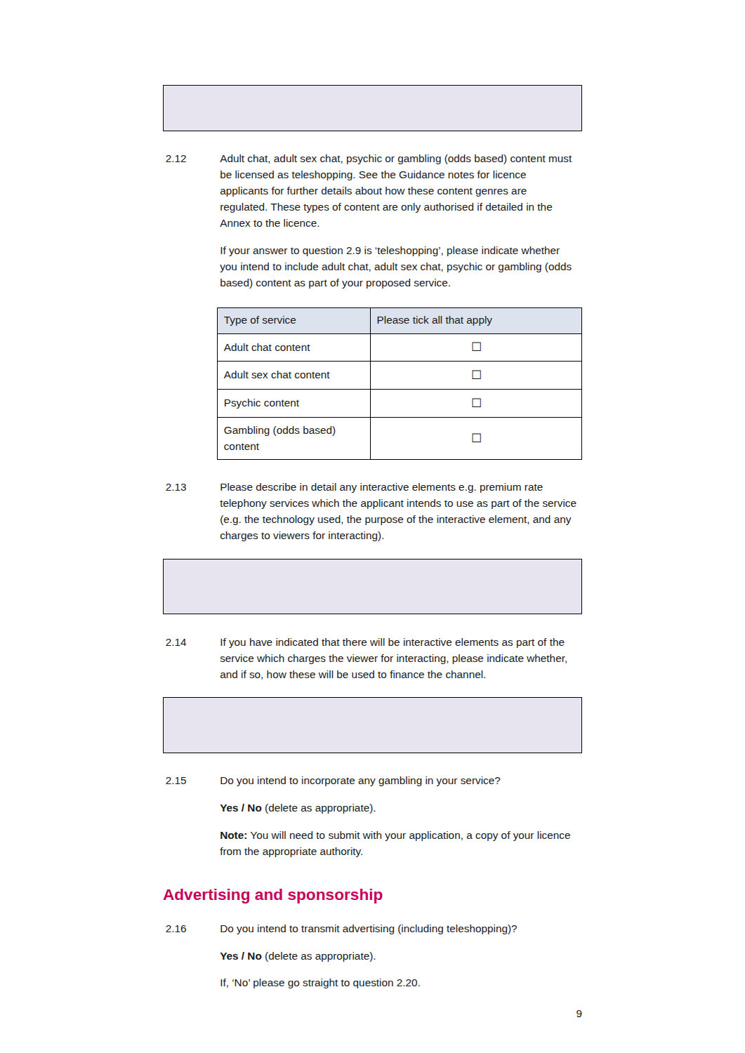2.12
Adult chat, adult sex chat, psychic or gambling (odds based) content must be licensed as teleshopping. See the Guidance notes for licence applicants for further details about how these content genres are regulated. These types of content are only authorised if detailed in the Annex to the licence.
If your answer to question 2.9 is ‘teleshopping’, please indicate whether you intend to include adult chat, adult sex chat, psychic or gambling (odds based) content as part of your proposed service.
| Type of service | Please tick all that apply |
| --- | --- |
| Adult chat content | ☐ |
| Adult sex chat content | ☐ |
| Psychic content | ☐ |
| Gambling (odds based) content | ☐ |
2.13
Please describe in detail any interactive elements e.g. premium rate telephony services which the applicant intends to use as part of the service (e.g. the technology used, the purpose of the interactive element, and any charges to viewers for interacting).
2.14
If you have indicated that there will be interactive elements as part of the service which charges the viewer for interacting, please indicate whether, and if so, how these will be used to finance the channel.
2.15
Do you intend to incorporate any gambling in your service?
Yes / No (delete as appropriate).
Note: You will need to submit with your application, a copy of your licence from the appropriate authority.
Advertising and sponsorship
2.16
Do you intend to transmit advertising (including teleshopping)?
Yes / No (delete as appropriate).
If, ‘No’ please go straight to question 2.20.
9